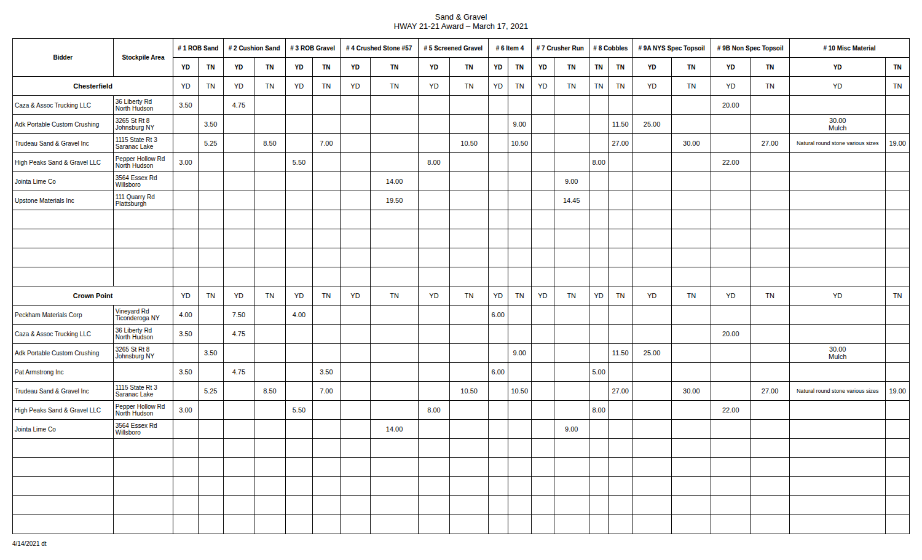Sand & Gravel
HWAY 21-21 Award – March 17, 2021
| Bidder | Stockpile Area | # 1 ROB Sand | # 2 Cushion Sand | # 3 ROB Gravel | # 4 Crushed Stone #57 | # 5 Screened Gravel | # 6 Item 4 | # 7 Crusher Run | # 8 Cobbles | # 9A NYS Spec Topsoil | # 9B Non Spec Topsoil | # 10 Misc Material |
| --- | --- | --- | --- | --- | --- | --- | --- | --- | --- | --- | --- | --- |
| YD | TN | YD | TN | YD | TN | YD | TN | YD | TN | YD | TN | YD | TN | TN | TN | YD | TN | YD | TN | YD | TN |
| Chesterfield | YD | TN | YD | TN | YD | TN | YD | TN | YD | TN | YD | TN | YD | TN | TN | TN | YD | TN | YD | TN | YD | TN |
| Caza & Assoc Trucking LLC | 36 Liberty Rd North Hudson | 3.50 | | 4.75 | | | | | | | | | | | | | | | | 20.00 | | | |
| Adk Portable Custom Crushing | 3265 St Rt 8 Johnsburg NY | | 3.50 | | | | | | | | | | 9.00 | | | | 11.50 | 25.00 | | | | 30.00 Mulch | |
| Trudeau Sand & Gravel Inc | 1115 State Rt 3 Saranac Lake | | 5.25 | | 8.50 | | 7.00 | | | | 10.50 | | 10.50 | | | | 27.00 | | 30.00 | | 27.00 | Natural round stone various sizes | 19.00 |
| High Peaks Sand & Gravel LLC | Pepper Hollow Rd North Hudson | 3.00 | | | | 5.50 | | | | 8.00 | | | | | | 8.00 | | | | 22.00 | | | |
| Jointa Lime Co | 3564 Essex Rd Willsboro | | | | | | | | 14.00 | | | | | | 9.00 | | | | | | | | |
| Upstone Materials Inc | 111 Quarry Rd Plattsburgh | | | | | | | | 19.50 | | | | | | 14.45 | | | | | | | | |
| Crown Point | YD | TN | YD | TN | YD | TN | YD | TN | YD | TN | YD | TN | YD | TN | YD | TN | YD | TN | YD | TN | YD | TN |
| Peckham Materials Corp | Vineyard Rd Ticonderoga NY | 4.00 | | 7.50 | | 4.00 | | | | | | 6.00 | | | | | | | | | | | |
| Caza & Assoc Trucking LLC | 36 Liberty Rd North Hudson | 3.50 | | 4.75 | | | | | | | | | | | | | | | | 20.00 | | | |
| Adk Portable Custom Crushing | 3265 St Rt 8 Johnsburg NY | | 3.50 | | | | | | | | | | 9.00 | | | | 11.50 | 25.00 | | | | 30.00 Mulch | |
| Pat Armstrong Inc | | 3.50 | | 4.75 | | | 3.50 | | | | | 6.00 | | | | 5.00 | | | | | | | |
| Trudeau Sand & Gravel Inc | 1115 State Rt 3 Saranac Lake | | 5.25 | | 8.50 | | 7.00 | | | | 10.50 | | 10.50 | | | | 27.00 | | 30.00 | | 27.00 | Natural round stone various sizes | 19.00 |
| High Peaks Sand & Gravel LLC | Pepper Hollow Rd North Hudson | 3.00 | | | | 5.50 | | | | 8.00 | | | | | | 8.00 | | | | 22.00 | | | |
| Jointa Lime Co | 3564 Essex Rd Willsboro | | | | | | | | 14.00 | | | | | | 9.00 | | | | | | | | |
4/14/2021 dt